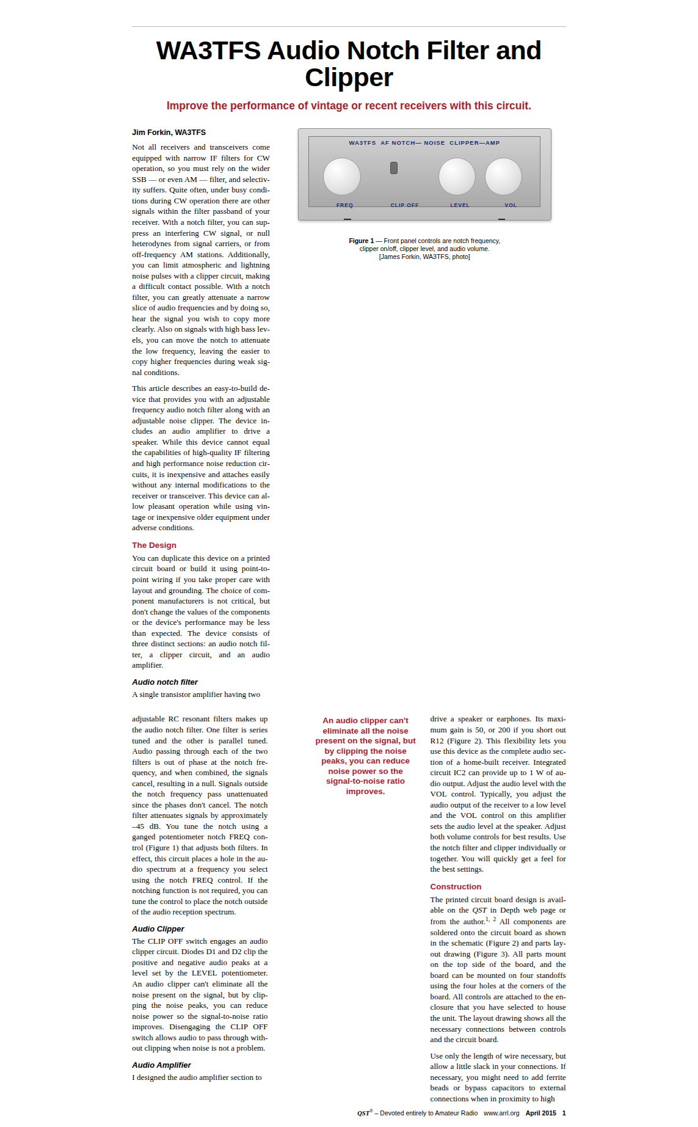WA3TFS Audio Notch Filter and Clipper
Improve the performance of vintage or recent receivers with this circuit.
Jim Forkin, WA3TFS
Not all receivers and transceivers come equipped with narrow IF filters for CW operation, so you must rely on the wider SSB — or even AM — filter, and selectivity suffers. Quite often, under busy conditions during CW operation there are other signals within the filter passband of your receiver. With a notch filter, you can suppress an interfering CW signal, or null heterodynes from signal carriers, or from off-frequency AM stations. Additionally, you can limit atmospheric and lightning noise pulses with a clipper circuit, making a difficult contact possible. With a notch filter, you can greatly attenuate a narrow slice of audio frequencies and by doing so, hear the signal you wish to copy more clearly. Also on signals with high bass levels, you can move the notch to attenuate the low frequency, leaving the easier to copy higher frequencies during weak signal conditions.
This article describes an easy-to-build device that provides you with an adjustable frequency audio notch filter along with an adjustable noise clipper. The device includes an audio amplifier to drive a speaker. While this device cannot equal the capabilities of high-quality IF filtering and high performance noise reduction circuits, it is inexpensive and attaches easily without any internal modifications to the receiver or transceiver. This device can allow pleasant operation while using vintage or inexpensive older equipment under adverse conditions.
The Design
You can duplicate this device on a printed circuit board or build it using point-to-point wiring if you take proper care with layout and grounding. The choice of component manufacturers is not critical, but don't change the values of the components or the device's performance may be less than expected. The device consists of three distinct sections: an audio notch filter, a clipper circuit, and an audio amplifier.
Audio notch filter
A single transistor amplifier having two
WA3TFS AF NOTCH— NOISE CLIPPER—AMP
FREQ CLIP OFF LEVEL VOL
Figure 1 — Front panel controls are notch frequency, clipper on/off, clipper level, and audio volume. [James Forkin, WA3TFS, photo]
adjustable RC resonant filters makes up the audio notch filter. One filter is series tuned and the other is parallel tuned. Audio passing through each of the two filters is out of phase at the notch frequency, and when combined, the signals cancel, resulting in a null. Signals outside the notch frequency pass unattenuated since the phases don't cancel. The notch filter attenuates signals by approximately –45 dB. You tune the notch using a ganged potentiometer notch FREQ control (Figure 1) that adjusts both filters. In effect, this circuit places a hole in the audio spectrum at a frequency you select using the notch FREQ control. If the notching function is not required, you can tune the control to place the notch outside of the audio reception spectrum.
Audio Clipper
The CLIP OFF switch engages an audio clipper circuit. Diodes D1 and D2 clip the positive and negative audio peaks at a level set by the LEVEL potentiometer. An audio clipper can't eliminate all the noise present on the signal, but by clipping the noise peaks, you can reduce noise power so the signal-to-noise ratio improves. Disengaging the CLIP OFF switch allows audio to pass through without clipping when noise is not a problem.
Audio Amplifier
I designed the audio amplifier section to
An audio clipper can't eliminate all the noise present on the signal, but by clipping the noise peaks, you can reduce noise power so the signal-to-noise ratio improves.
drive a speaker or earphones. Its maximum gain is 50, or 200 if you short out R12 (Figure 2). This flexibility lets you use this device as the complete audio section of a home-built receiver. Integrated circuit IC2 can provide up to 1 W of audio output. Adjust the audio level with the VOL control. Typically, you adjust the audio output of the receiver to a low level and the VOL control on this amplifier sets the audio level at the speaker. Adjust both volume controls for best results. Use the notch filter and clipper individually or together. You will quickly get a feel for the best settings.
Construction
The printed circuit board design is available on the QST in Depth web page or from the author.1, 2 All components are soldered onto the circuit board as shown in the schematic (Figure 2) and parts layout drawing (Figure 3). All parts mount on the top side of the board, and the board can be mounted on four standoffs using the four holes at the corners of the board. All controls are attached to the enclosure that you have selected to house the unit. The layout drawing shows all the necessary connections between controls and the circuit board.
Use only the length of wire necessary, but allow a little slack in your connections. If necessary, you might need to add ferrite beads or bypass capacitors to external connections when in proximity to high
QST® – Devoted entirely to Amateur Radio www.arrl.org April 20151